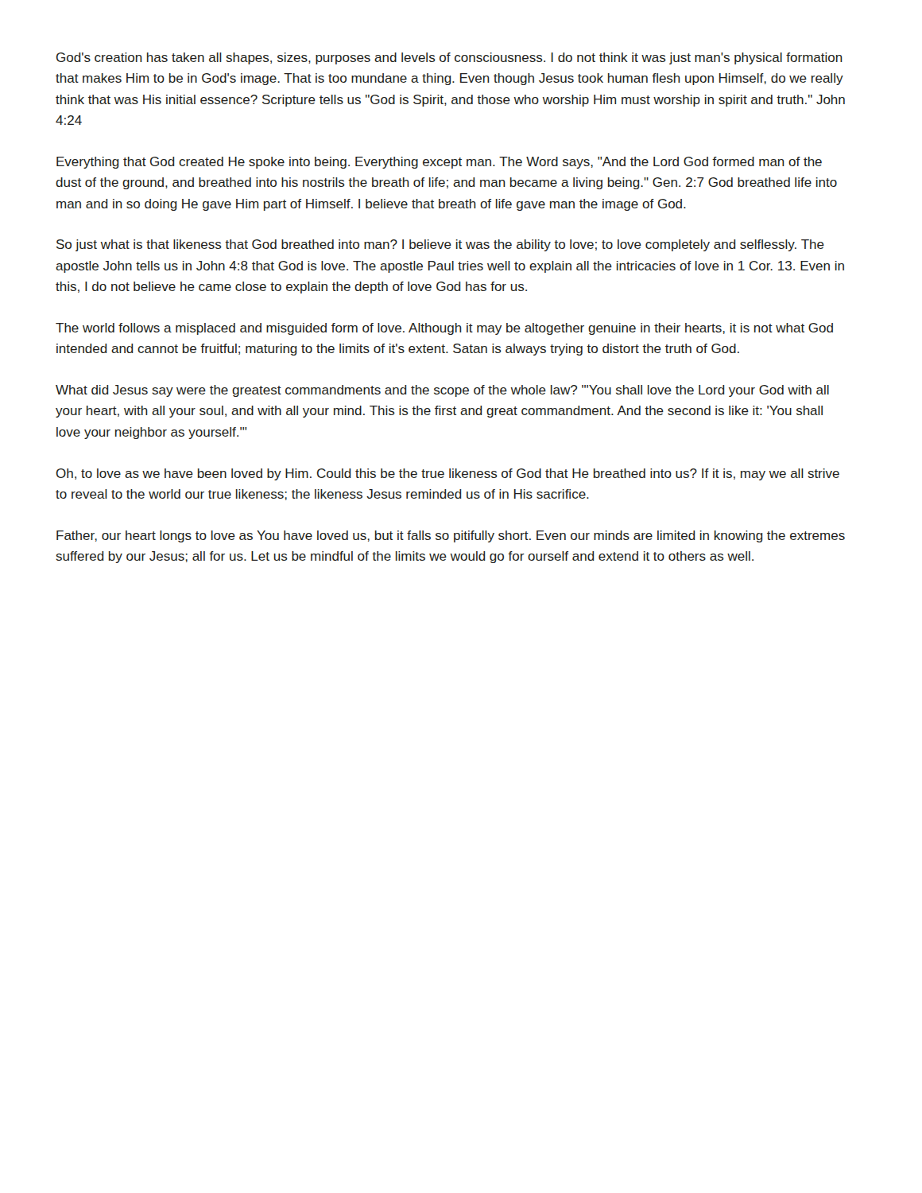God's creation has taken all shapes, sizes, purposes and levels of consciousness. I do not think it was just man's physical formation that makes Him to be in God's image. That is too mundane a thing. Even though Jesus took human flesh upon Himself, do we really think that was His initial essence? Scripture tells us "God is Spirit, and those who worship Him must worship in spirit and truth." John 4:24
Everything that God created He spoke into being. Everything except man. The Word says, "And the Lord God formed man of the dust of the ground, and breathed into his nostrils the breath of life; and man became a living being." Gen. 2:7 God breathed life into man and in so doing He gave Him part of Himself. I believe that breath of life gave man the image of God.
So just what is that likeness that God breathed into man? I believe it was the ability to love; to love completely and selflessly. The apostle John tells us in John 4:8 that God is love. The apostle Paul tries well to explain all the intricacies of love in 1 Cor. 13. Even in this, I do not believe he came close to explain the depth of love God has for us.
The world follows a misplaced and misguided form of love. Although it may be altogether genuine in their hearts, it is not what God intended and cannot be fruitful; maturing to the limits of it's extent. Satan is always trying to distort the truth of God.
What did Jesus say were the greatest commandments and the scope of the whole law? "'You shall love the Lord your God with all your heart, with all your soul, and with all your mind. This is the first and great commandment. And the second is like it: 'You shall love your neighbor as yourself.'"
Oh, to love as we have been loved by Him. Could this be the true likeness of God that He breathed into us? If it is, may we all strive to reveal to the world our true likeness; the likeness Jesus reminded us of in His sacrifice.
Father, our heart longs to love as You have loved us, but it falls so pitifully short. Even our minds are limited in knowing the extremes suffered by our Jesus; all for us. Let us be mindful of the limits we would go for ourself and extend it to others as well.